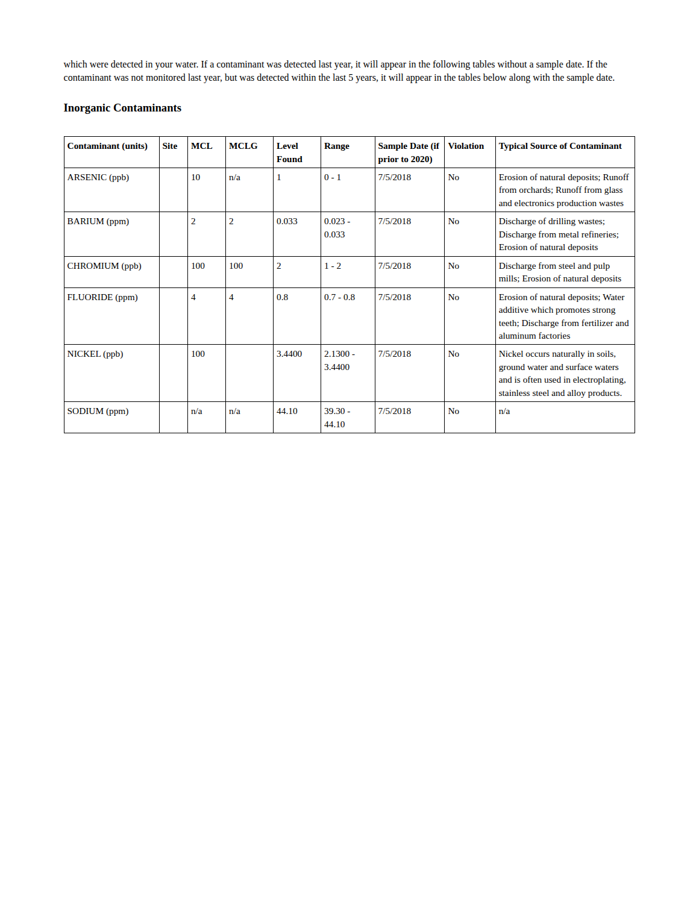which were detected in your water. If a contaminant was detected last year, it will appear in the following tables without a sample date. If the contaminant was not monitored last year, but was detected within the last 5 years, it will appear in the tables below along with the sample date.
Inorganic Contaminants
| Contaminant (units) | Site | MCL | MCLG | Level Found | Range | Sample Date (if prior to 2020) | Violation | Typical Source of Contaminant |
| --- | --- | --- | --- | --- | --- | --- | --- | --- |
| ARSENIC (ppb) | | 10 | n/a | 1 | 0 - 1 | 7/5/2018 | No | Erosion of natural deposits; Runoff from orchards; Runoff from glass and electronics production wastes |
| BARIUM (ppm) | | 2 | 2 | 0.033 | 0.023 - 0.033 | 7/5/2018 | No | Discharge of drilling wastes; Discharge from metal refineries; Erosion of natural deposits |
| CHROMIUM (ppb) | | 100 | 100 | 2 | 1 - 2 | 7/5/2018 | No | Discharge from steel and pulp mills; Erosion of natural deposits |
| FLUORIDE (ppm) | | 4 | 4 | 0.8 | 0.7 - 0.8 | 7/5/2018 | No | Erosion of natural deposits; Water additive which promotes strong teeth; Discharge from fertilizer and aluminum factories |
| NICKEL (ppb) | | 100 | | 3.4400 | 2.1300 - 3.4400 | 7/5/2018 | No | Nickel occurs naturally in soils, ground water and surface waters and is often used in electroplating, stainless steel and alloy products. |
| SODIUM (ppm) | | n/a | n/a | 44.10 | 39.30 - 44.10 | 7/5/2018 | No | n/a |